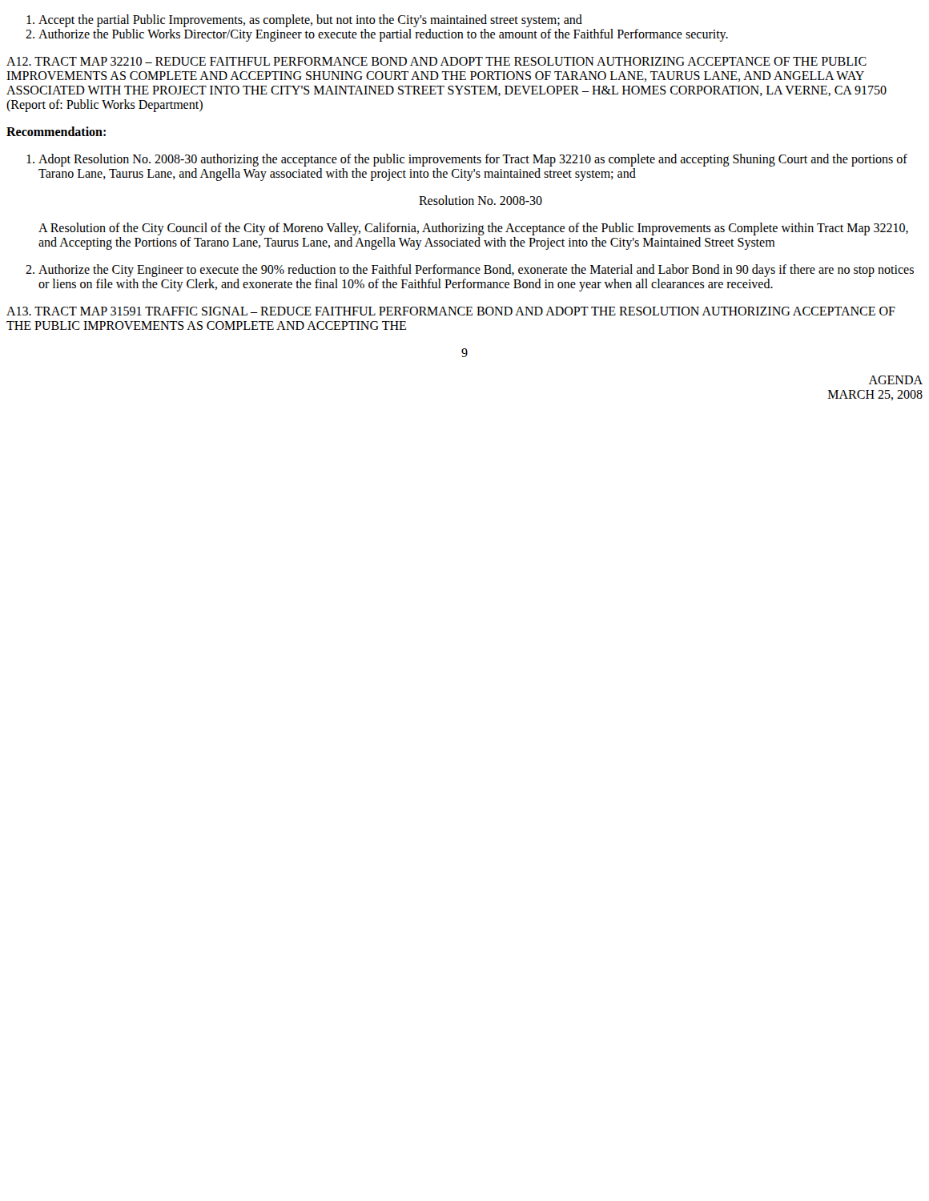Accept the partial Public Improvements, as complete, but not into the City's maintained street system; and
Authorize the Public Works Director/City Engineer to execute the partial reduction to the amount of the Faithful Performance security.
A12. TRACT MAP 32210 – REDUCE FAITHFUL PERFORMANCE BOND AND ADOPT THE RESOLUTION AUTHORIZING ACCEPTANCE OF THE PUBLIC IMPROVEMENTS AS COMPLETE AND ACCEPTING SHUNING COURT AND THE PORTIONS OF TARANO LANE, TAURUS LANE, AND ANGELLA WAY ASSOCIATED WITH THE PROJECT INTO THE CITY'S MAINTAINED STREET SYSTEM, DEVELOPER – H&L HOMES CORPORATION, LA VERNE, CA 91750 (Report of: Public Works Department)
Recommendation:
Adopt Resolution No. 2008-30 authorizing the acceptance of the public improvements for Tract Map 32210 as complete and accepting Shuning Court and the portions of Tarano Lane, Taurus Lane, and Angella Way associated with the project into the City's maintained street system; and
Resolution No. 2008-30
A Resolution of the City Council of the City of Moreno Valley, California, Authorizing the Acceptance of the Public Improvements as Complete within Tract Map 32210, and Accepting the Portions of Tarano Lane, Taurus Lane, and Angella Way Associated with the Project into the City's Maintained Street System
Authorize the City Engineer to execute the 90% reduction to the Faithful Performance Bond, exonerate the Material and Labor Bond in 90 days if there are no stop notices or liens on file with the City Clerk, and exonerate the final 10% of the Faithful Performance Bond in one year when all clearances are received.
A13. TRACT MAP 31591 TRAFFIC SIGNAL – REDUCE FAITHFUL PERFORMANCE BOND AND ADOPT THE RESOLUTION AUTHORIZING ACCEPTANCE OF THE PUBLIC IMPROVEMENTS AS COMPLETE AND ACCEPTING THE
9
AGENDA
MARCH 25, 2008